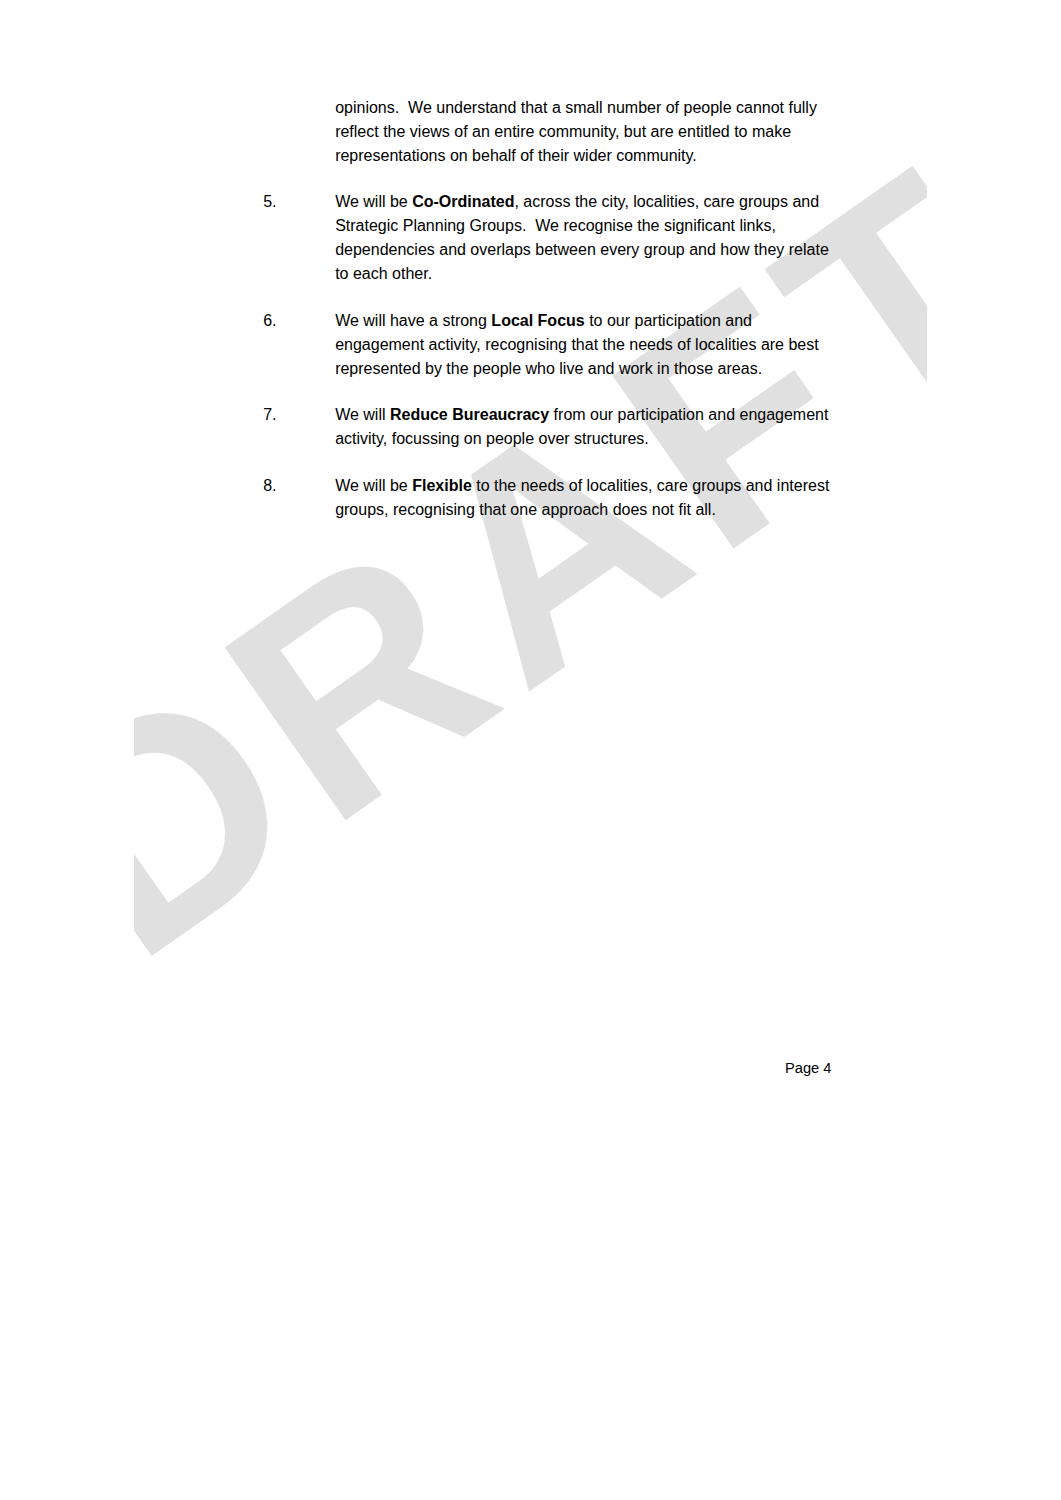DRAFT
opinions. We understand that a small number of people cannot fully reflect the views of an entire community, but are entitled to make representations on behalf of their wider community.
5. We will be Co-Ordinated, across the city, localities, care groups and Strategic Planning Groups. We recognise the significant links, dependencies and overlaps between every group and how they relate to each other.
6. We will have a strong Local Focus to our participation and engagement activity, recognising that the needs of localities are best represented by the people who live and work in those areas.
7. We will Reduce Bureaucracy from our participation and engagement activity, focussing on people over structures.
8. We will be Flexible to the needs of localities, care groups and interest groups, recognising that one approach does not fit all.
Page 4